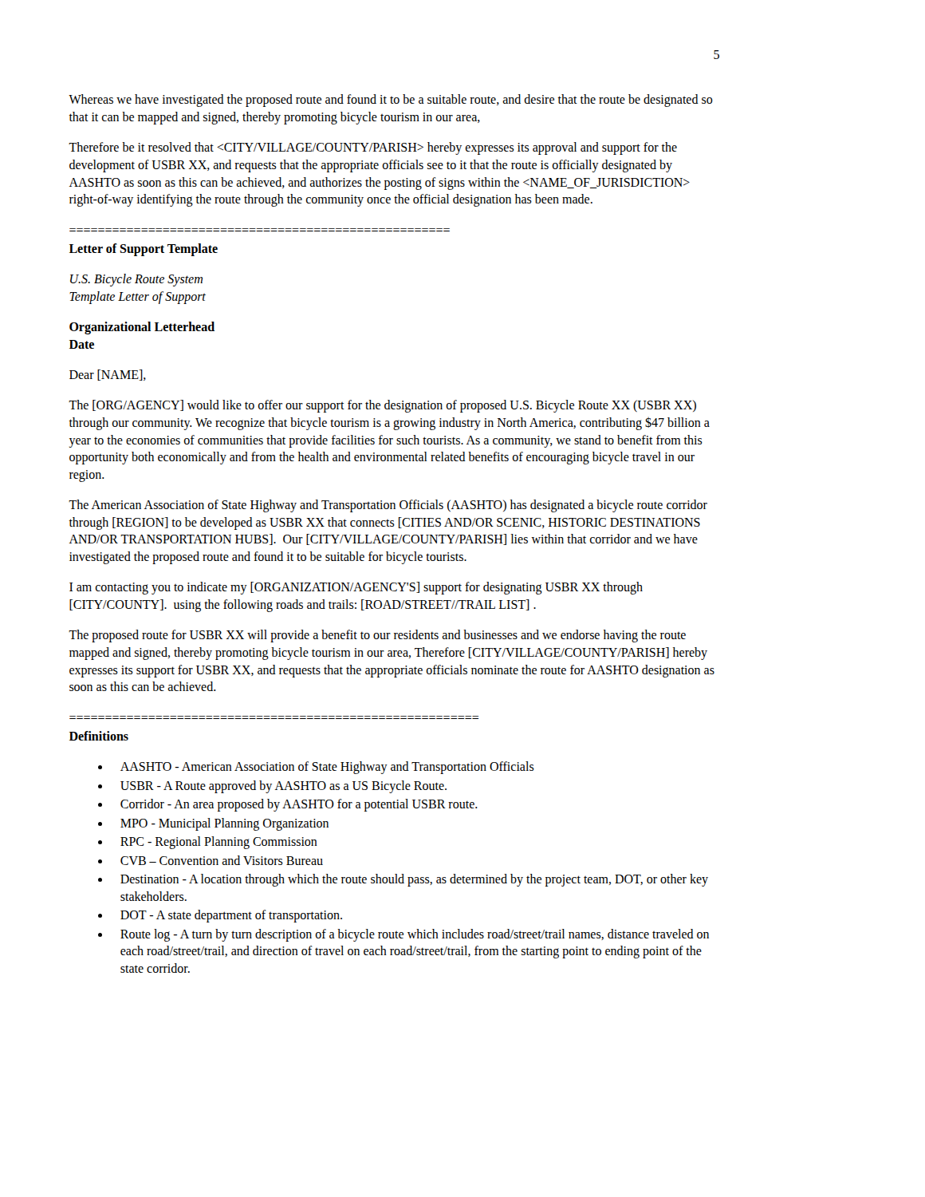5
Whereas we have investigated the proposed route and found it to be a suitable route, and desire that the route be designated so that it can be mapped and signed, thereby promoting bicycle tourism in our area,
Therefore be it resolved that <CITY/VILLAGE/COUNTY/PARISH> hereby expresses its approval and support for the development of USBR XX, and requests that the appropriate officials see to it that the route is officially designated by AASHTO as soon as this can be achieved, and authorizes the posting of signs within the <NAME_OF_JURISDICTION> right-of-way identifying the route through the community once the official designation has been made.
=====================================================
Letter of Support Template
U.S. Bicycle Route System
Template Letter of Support
Organizational Letterhead
Date
Dear [NAME],
The [ORG/AGENCY] would like to offer our support for the designation of proposed U.S. Bicycle Route XX (USBR XX) through our community. We recognize that bicycle tourism is a growing industry in North America, contributing $47 billion a year to the economies of communities that provide facilities for such tourists. As a community, we stand to benefit from this opportunity both economically and from the health and environmental related benefits of encouraging bicycle travel in our region.
The American Association of State Highway and Transportation Officials (AASHTO) has designated a bicycle route corridor through [REGION] to be developed as USBR XX that connects [CITIES AND/OR SCENIC, HISTORIC DESTINATIONS AND/OR TRANSPORTATION HUBS]. Our [CITY/VILLAGE/COUNTY/PARISH] lies within that corridor and we have investigated the proposed route and found it to be suitable for bicycle tourists.
I am contacting you to indicate my [ORGANIZATION/AGENCY'S] support for designating USBR XX through [CITY/COUNTY]. using the following roads and trails: [ROAD/STREET//TRAIL LIST] .
The proposed route for USBR XX will provide a benefit to our residents and businesses and we endorse having the route mapped and signed, thereby promoting bicycle tourism in our area, Therefore [CITY/VILLAGE/COUNTY/PARISH] hereby expresses its support for USBR XX, and requests that the appropriate officials nominate the route for AASHTO designation as soon as this can be achieved.
=========================================================
Definitions
AASHTO - American Association of State Highway and Transportation Officials
USBR - A Route approved by AASHTO as a US Bicycle Route.
Corridor - An area proposed by AASHTO for a potential USBR route.
MPO - Municipal Planning Organization
RPC - Regional Planning Commission
CVB – Convention and Visitors Bureau
Destination - A location through which the route should pass, as determined by the project team, DOT, or other key stakeholders.
DOT - A state department of transportation.
Route log - A turn by turn description of a bicycle route which includes road/street/trail names, distance traveled on each road/street/trail, and direction of travel on each road/street/trail, from the starting point to ending point of the state corridor.